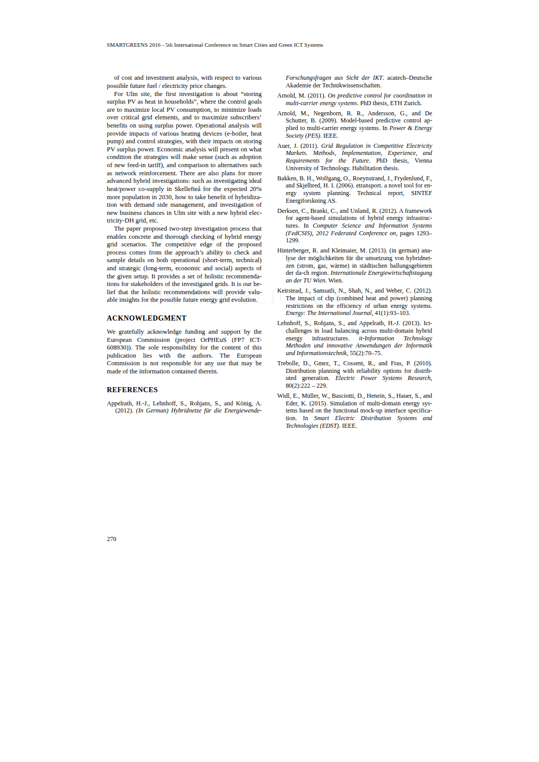SMARTGREENS 2016 - 5th International Conference on Smart Cities and Green ICT Systems
IGY PUBLICATIONS
of cost and investment analysis, with respect to various possible future fuel / electricity price changes.
For Ulm site, the first investigation is about “storing surplus PV as heat in households”, where the control goals are to maximize local PV consumption, to minimize loads over critical grid elements, and to maximize subscribers’ benefits on using surplus power. Operational analysis will provide impacts of various heating devices (e-boiler, heat pump) and control strategies, with their impacts on storing PV surplus power. Economic analysis will present on what condition the strategies will make sense (such as adoption of new feed-in tariff), and comparison to alternatives such as network reinforcement. There are also plans for more advanced hybrid investigations: such as investigating ideal heat/power co-supply in Skellefteå for the expected 20% more population in 2030, how to take benefit of hybridization with demand side management, and investigation of new business chances in Ulm site with a new hybrid electricity-DH grid, etc.
The paper proposed two-step investigation process that enables concrete and thorough checking of hybrid energy grid scenarios. The competitive edge of the proposed process comes from the approach’s ability to check and sample details on both operational (short-term, technical) and strategic (long-term, economic and social) aspects of the given setup. It provides a set of holistic recommendations for stakeholders of the investigated grids. It is our belief that the holistic recommendations will provide valuable insights for the possible future energy grid evolution.
ACKNOWLEDGMENT
We gratefully acknowledge funding and support by the European Commission (project OrPHEuS (FP7 ICT-608930)). The sole responsibility for the content of this publication lies with the authors. The European Commission is not responsible for any use that may be made of the information contained therein.
REFERENCES
Appelrath, H.-J., Lehnhoff, S., Rohjans, S., and König, A. (2012). (In German) Hybridnetze für die Energiewende-Forschungsfragen aus Sicht der IKT. acatech–Deutsche Akademie der Technikwissenschaften.
Arnold, M. (2011). On predictive control for coordination in multi-carrier energy systems. PhD thesis, ETH Zurich.
Arnold, M., Negenborn, R. R., Andersson, G., and De Schutter, B. (2009). Model-based predictive control applied to multi-carrier energy systems. In Power & Energy Society (PES). IEEE.
Auer, J. (2011). Grid Regulation in Competitive Electricity Markets. Methods, Implementation, Experience, and Requirements for the Future. PhD thesis, Vienna University of Technology. Habilitation thesis.
Bakken, B. H., Wolfgang, O., Roeynstrand, J., Frydenlund, F., and Skjelbred, H. I. (2006). etransport. a novel tool for energy system planning. Technical report, SINTEF Energiforskning AS.
Derksen, C., Branki, C., and Unland, R. (2012). A framework for agent-based simulations of hybrid energy infrastructures. In Computer Science and Information Systems (FedCSIS), 2012 Federated Conference on, pages 1293–1299.
Hinterberger, R. and Kleimaier, M. (2013). (in german) analyse der möglichkeiten für die umsetzung von hybridnetzen (strom, gas, wärme) in städtischen ballungsgebieten der da-ch region. Internationale Energiewirtschaftstagung an der TU Wien. Wien.
Keirstead, J., Samsatli, N., Shah, N., and Weber, C. (2012). The impact of chp (combined heat and power) planning restrictions on the efficiency of urban energy systems. Energy: The International Journal, 41(1):93–103.
Lehnhoff, S., Rohjans, S., and Appelrath, H.-J. (2013). Ict-challenges in load balancing across multi-domain hybrid energy infrastructures. it-Information Technology Methoden und innovative Anwendungen der Informatik und Informationstechnik, 55(2):70–75.
Trebolle, D., Gmez, T., Cossent, R., and Fras, P. (2010). Distribution planning with reliability options for distributed generation. Electric Power Systems Research, 80(2):222 – 229.
Widl, E., Müller, W., Basciotti, D., Henein, S., Hauer, S., and Eder, K. (2015). Simulation of multi-domain energy systems based on the functional mock-up interface specification. In Smart Electric Distribution Systems and Technologies (EDST). IEEE.
270